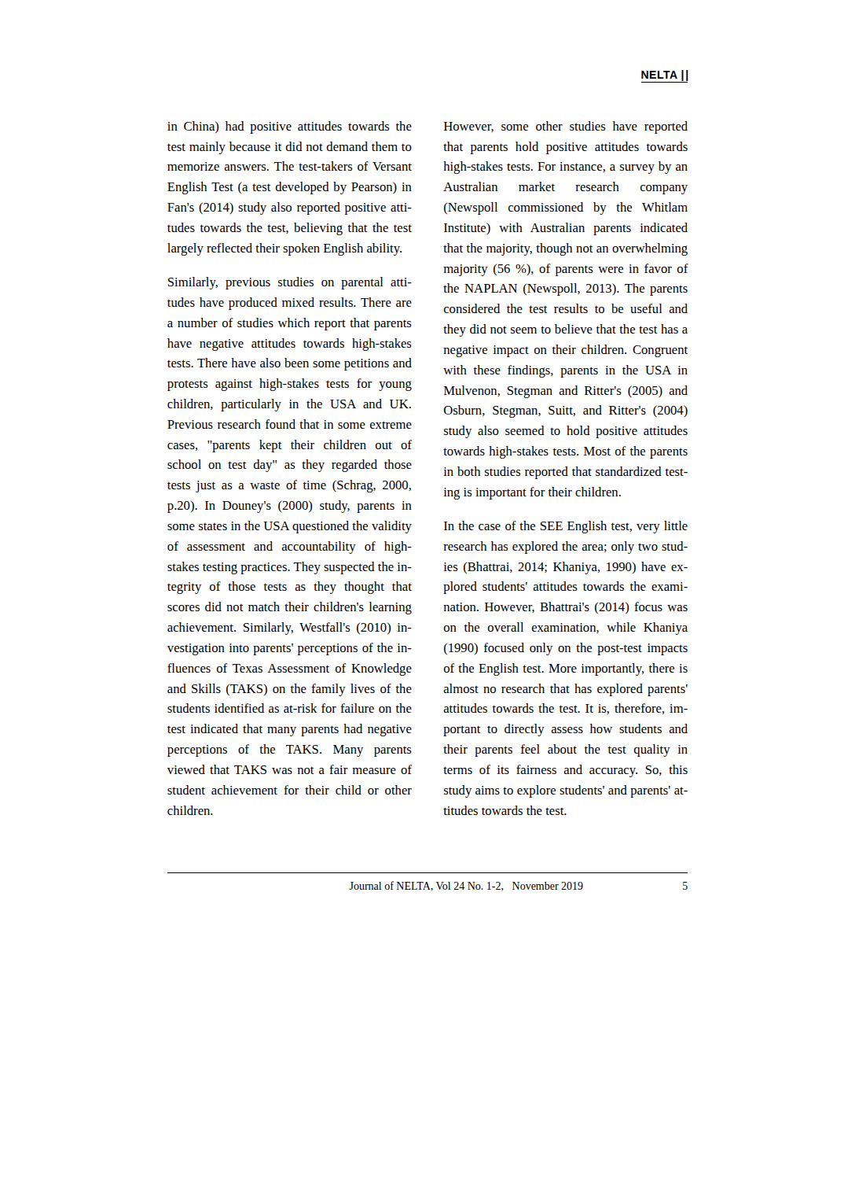NELTA | |
in China) had positive attitudes towards the test mainly because it did not demand them to memorize answers. The test-takers of Versant English Test (a test developed by Pearson) in Fan's (2014) study also reported positive attitudes towards the test, believing that the test largely reflected their spoken English ability.
Similarly, previous studies on parental attitudes have produced mixed results. There are a number of studies which report that parents have negative attitudes towards high-stakes tests. There have also been some petitions and protests against high-stakes tests for young children, particularly in the USA and UK. Previous research found that in some extreme cases, "parents kept their children out of school on test day" as they regarded those tests just as a waste of time (Schrag, 2000, p.20). In Douney's (2000) study, parents in some states in the USA questioned the validity of assessment and accountability of high-stakes testing practices. They suspected the integrity of those tests as they thought that scores did not match their children's learning achievement. Similarly, Westfall's (2010) investigation into parents' perceptions of the influences of Texas Assessment of Knowledge and Skills (TAKS) on the family lives of the students identified as at-risk for failure on the test indicated that many parents had negative perceptions of the TAKS. Many parents viewed that TAKS was not a fair measure of student achievement for their child or other children.
However, some other studies have reported that parents hold positive attitudes towards high-stakes tests. For instance, a survey by an Australian market research company (Newspoll commissioned by the Whitlam Institute) with Australian parents indicated that the majority, though not an overwhelming majority (56 %), of parents were in favor of the NAPLAN (Newspoll, 2013). The parents considered the test results to be useful and they did not seem to believe that the test has a negative impact on their children. Congruent with these findings, parents in the USA in Mulvenon, Stegman and Ritter's (2005) and Osburn, Stegman, Suitt, and Ritter's (2004) study also seemed to hold positive attitudes towards high-stakes tests. Most of the parents in both studies reported that standardized testing is important for their children.
In the case of the SEE English test, very little research has explored the area; only two studies (Bhattrai, 2014; Khaniya, 1990) have explored students' attitudes towards the examination. However, Bhattrai's (2014) focus was on the overall examination, while Khaniya (1990) focused only on the post-test impacts of the English test. More importantly, there is almost no research that has explored parents' attitudes towards the test. It is, therefore, important to directly assess how students and their parents feel about the test quality in terms of its fairness and accuracy. So, this study aims to explore students' and parents' attitudes towards the test.
Journal of NELTA, Vol 24 No. 1-2, November 2019 5